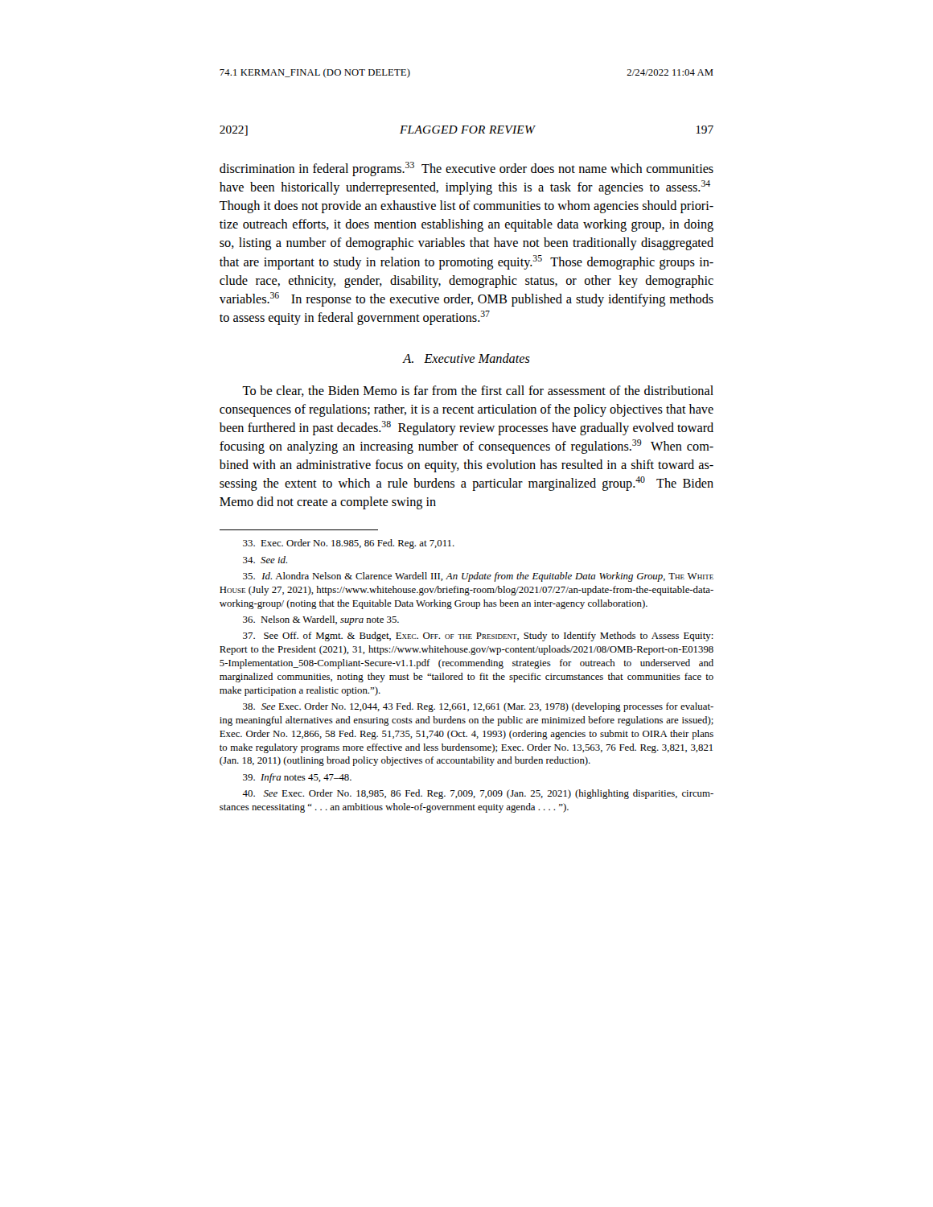74.1 KERMAN_FINAL (DO NOT DELETE) 2/24/2022 11:04 AM
2022] FLAGGED FOR REVIEW 197
discrimination in federal programs.33 The executive order does not name which communities have been historically underrepresented, implying this is a task for agencies to assess.34 Though it does not provide an exhaustive list of communities to whom agencies should prioritize outreach efforts, it does mention establishing an equitable data working group, in doing so, listing a number of demographic variables that have not been traditionally disaggregated that are important to study in relation to promoting equity.35 Those demographic groups include race, ethnicity, gender, disability, demographic status, or other key demographic variables.36 In response to the executive order, OMB published a study identifying methods to assess equity in federal government operations.37
A. Executive Mandates
To be clear, the Biden Memo is far from the first call for assessment of the distributional consequences of regulations; rather, it is a recent articulation of the policy objectives that have been furthered in past decades.38 Regulatory review processes have gradually evolved toward focusing on analyzing an increasing number of consequences of regulations.39 When combined with an administrative focus on equity, this evolution has resulted in a shift toward assessing the extent to which a rule burdens a particular marginalized group.40 The Biden Memo did not create a complete swing in
33. Exec. Order No. 18.985, 86 Fed. Reg. at 7,011.
34. See id.
35. Id. Alondra Nelson & Clarence Wardell III, An Update from the Equitable Data Working Group, The White House (July 27, 2021), https://www.whitehouse.gov/briefing-room/blog/2021/07/27/an-update-from-the-equitable-data-working-group/ (noting that the Equitable Data Working Group has been an inter-agency collaboration).
36. Nelson & Wardell, supra note 35.
37. See Off. of Mgmt. & Budget, Exec. Off. of the President, Study to Identify Methods to Assess Equity: Report to the President (2021), 31, https://www.whitehouse.gov/wp-content/uploads/2021/08/OMB-Report-on-E013985-Implementation_508-Compliant-Secure-v1.1.pdf (recommending strategies for outreach to underserved and marginalized communities, noting they must be “tailored to fit the specific circumstances that communities face to make participation a realistic option.”).
38. See Exec. Order No. 12,044, 43 Fed. Reg. 12,661, 12,661 (Mar. 23, 1978) (developing processes for evaluating meaningful alternatives and ensuring costs and burdens on the public are minimized before regulations are issued); Exec. Order No. 12,866, 58 Fed. Reg. 51,735, 51,740 (Oct. 4, 1993) (ordering agencies to submit to OIRA their plans to make regulatory programs more effective and less burdensome); Exec. Order No. 13,563, 76 Fed. Reg. 3,821, 3,821 (Jan. 18, 2011) (outlining broad policy objectives of accountability and burden reduction).
39. Infra notes 45, 47–48.
40. See Exec. Order No. 18,985, 86 Fed. Reg. 7,009, 7,009 (Jan. 25, 2021) (highlighting disparities, circumstances necessitating “ . . . an ambitious whole-of-government equity agenda . . . . ”).